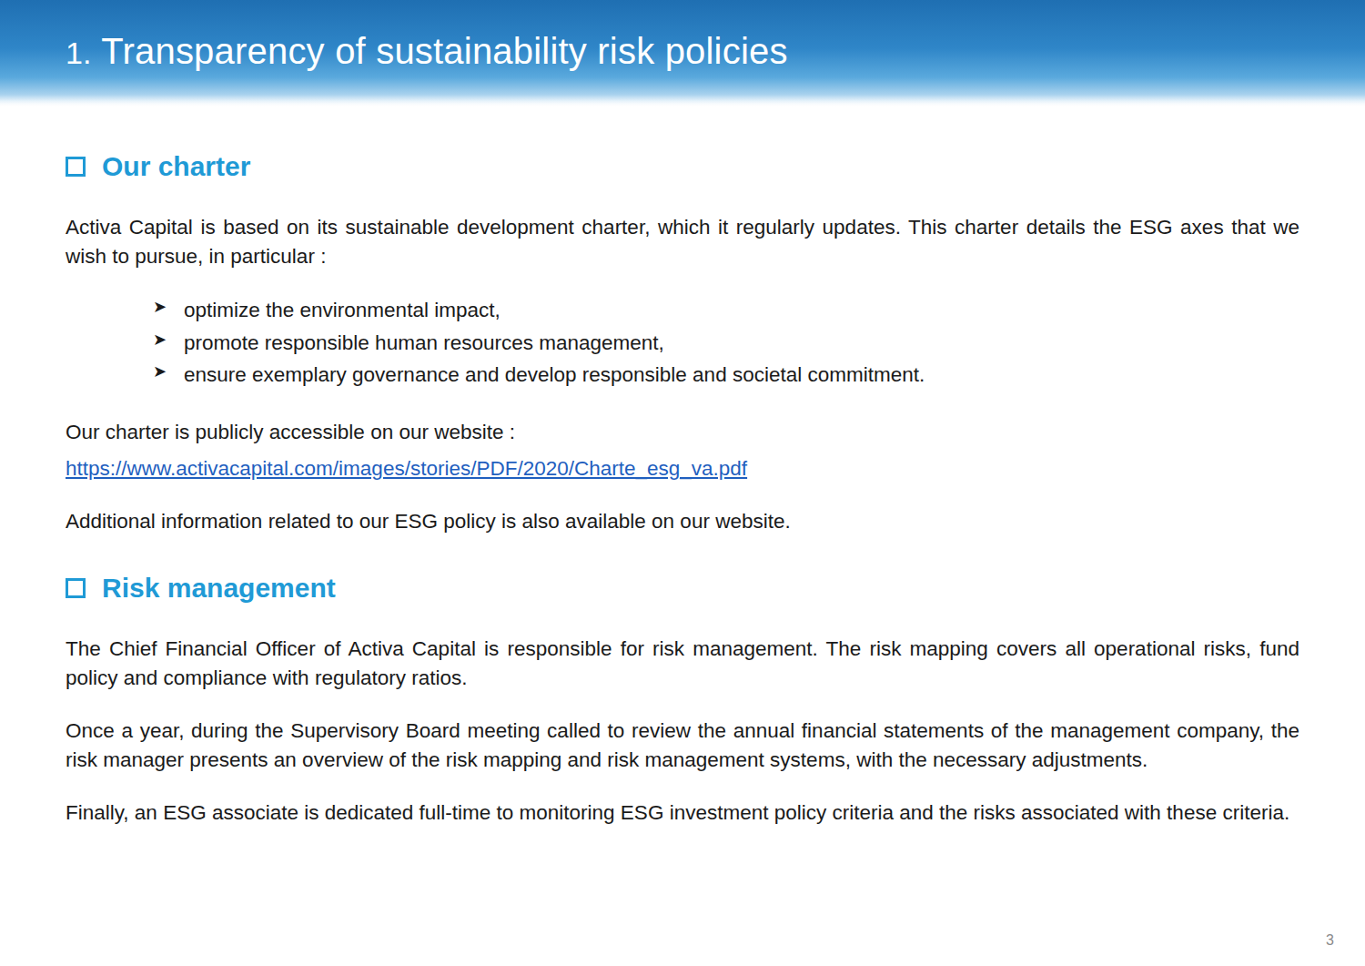1. Transparency of sustainability risk policies
Our charter
Activa Capital is based on its sustainable development charter, which it regularly updates. This charter details the ESG axes that we wish to pursue, in particular :
optimize the environmental impact,
promote responsible human resources management,
ensure exemplary governance and develop responsible and societal commitment.
Our charter is publicly accessible on our website :
https://www.activacapital.com/images/stories/PDF/2020/Charte_esg_va.pdf
Additional information related to our ESG policy is also available on our website.
Risk management
The Chief Financial Officer of Activa Capital is responsible for risk management. The risk mapping covers all operational risks, fund policy and compliance with regulatory ratios.
Once a year, during the Supervisory Board meeting called to review the annual financial statements of the management company, the risk manager presents an overview of the risk mapping and risk management systems, with the necessary adjustments.
Finally, an ESG associate is dedicated full-time to monitoring ESG investment policy criteria and the risks associated with these criteria.
3